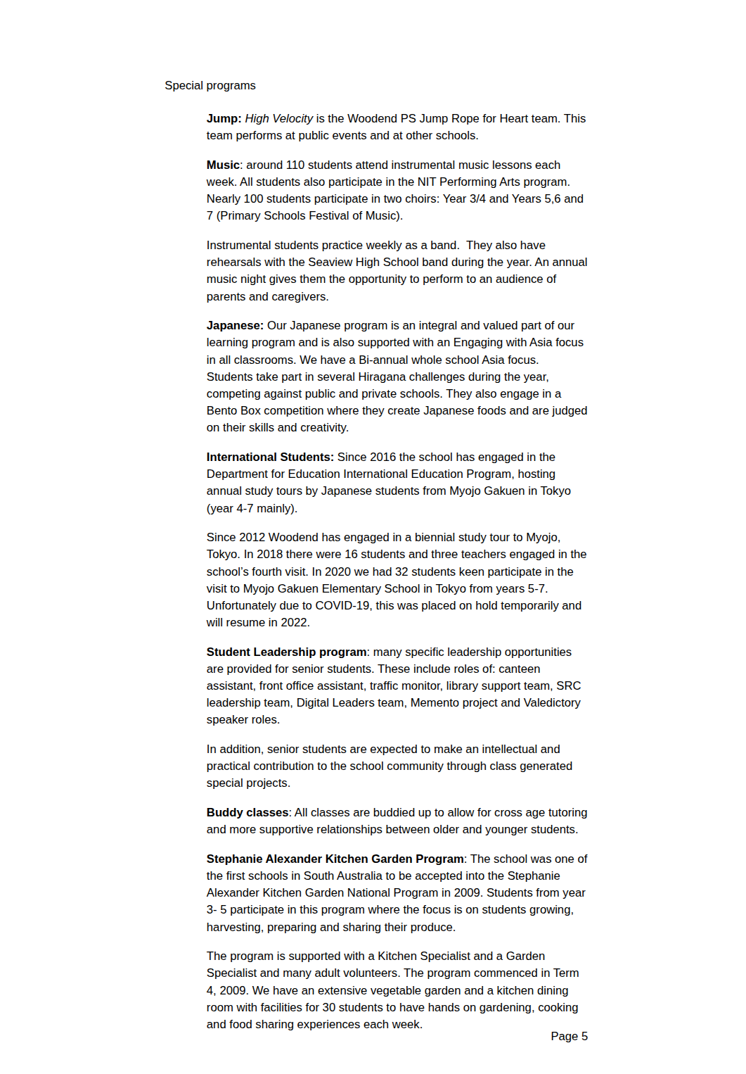Special programs
Jump: High Velocity is the Woodend PS Jump Rope for Heart team. This team performs at public events and at other schools.
Music: around 110 students attend instrumental music lessons each week. All students also participate in the NIT Performing Arts program. Nearly 100 students participate in two choirs: Year 3/4 and Years 5,6 and 7 (Primary Schools Festival of Music).
Instrumental students practice weekly as a band. They also have rehearsals with the Seaview High School band during the year. An annual music night gives them the opportunity to perform to an audience of parents and caregivers.
Japanese: Our Japanese program is an integral and valued part of our learning program and is also supported with an Engaging with Asia focus in all classrooms. We have a Bi-annual whole school Asia focus. Students take part in several Hiragana challenges during the year, competing against public and private schools. They also engage in a Bento Box competition where they create Japanese foods and are judged on their skills and creativity.
International Students: Since 2016 the school has engaged in the Department for Education International Education Program, hosting annual study tours by Japanese students from Myojo Gakuen in Tokyo (year 4-7 mainly).
Since 2012 Woodend has engaged in a biennial study tour to Myojo, Tokyo. In 2018 there were 16 students and three teachers engaged in the school’s fourth visit. In 2020 we had 32 students keen participate in the visit to Myojo Gakuen Elementary School in Tokyo from years 5-7. Unfortunately due to COVID-19, this was placed on hold temporarily and will resume in 2022.
Student Leadership program: many specific leadership opportunities are provided for senior students. These include roles of: canteen assistant, front office assistant, traffic monitor, library support team, SRC leadership team, Digital Leaders team, Memento project and Valedictory speaker roles.
In addition, senior students are expected to make an intellectual and practical contribution to the school community through class generated special projects.
Buddy classes: All classes are buddied up to allow for cross age tutoring and more supportive relationships between older and younger students.
Stephanie Alexander Kitchen Garden Program: The school was one of the first schools in South Australia to be accepted into the Stephanie Alexander Kitchen Garden National Program in 2009. Students from year 3- 5 participate in this program where the focus is on students growing, harvesting, preparing and sharing their produce.
The program is supported with a Kitchen Specialist and a Garden Specialist and many adult volunteers. The program commenced in Term 4, 2009. We have an extensive vegetable garden and a kitchen dining room with facilities for 30 students to have hands on gardening, cooking and food sharing experiences each week.
Page 5